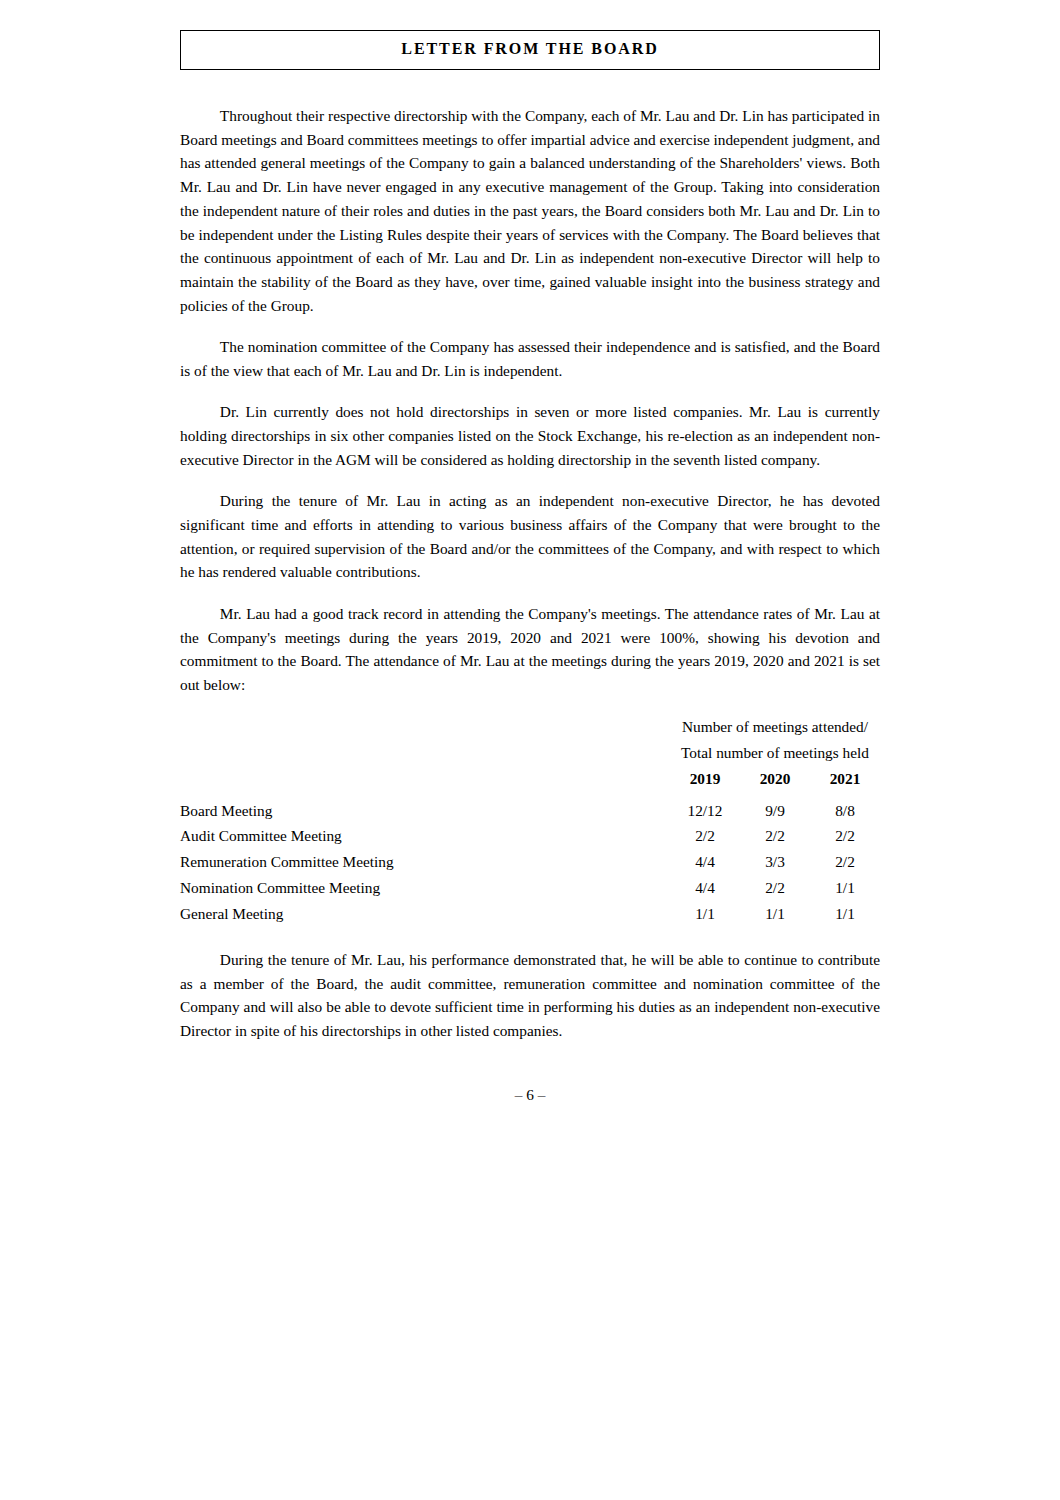LETTER FROM THE BOARD
Throughout their respective directorship with the Company, each of Mr. Lau and Dr. Lin has participated in Board meetings and Board committees meetings to offer impartial advice and exercise independent judgment, and has attended general meetings of the Company to gain a balanced understanding of the Shareholders' views. Both Mr. Lau and Dr. Lin have never engaged in any executive management of the Group. Taking into consideration the independent nature of their roles and duties in the past years, the Board considers both Mr. Lau and Dr. Lin to be independent under the Listing Rules despite their years of services with the Company. The Board believes that the continuous appointment of each of Mr. Lau and Dr. Lin as independent non-executive Director will help to maintain the stability of the Board as they have, over time, gained valuable insight into the business strategy and policies of the Group.
The nomination committee of the Company has assessed their independence and is satisfied, and the Board is of the view that each of Mr. Lau and Dr. Lin is independent.
Dr. Lin currently does not hold directorships in seven or more listed companies. Mr. Lau is currently holding directorships in six other companies listed on the Stock Exchange, his re-election as an independent non-executive Director in the AGM will be considered as holding directorship in the seventh listed company.
During the tenure of Mr. Lau in acting as an independent non-executive Director, he has devoted significant time and efforts in attending to various business affairs of the Company that were brought to the attention, or required supervision of the Board and/or the committees of the Company, and with respect to which he has rendered valuable contributions.
Mr. Lau had a good track record in attending the Company's meetings. The attendance rates of Mr. Lau at the Company's meetings during the years 2019, 2020 and 2021 were 100%, showing his devotion and commitment to the Board. The attendance of Mr. Lau at the meetings during the years 2019, 2020 and 2021 is set out below:
| | Number of meetings attended/ |
| | Total number of meetings held |
| | 2019 | 2020 | 2021 |
| Board Meeting | 12/12 | 9/9 | 8/8 |
| Audit Committee Meeting | 2/2 | 2/2 | 2/2 |
| Remuneration Committee Meeting | 4/4 | 3/3 | 2/2 |
| Nomination Committee Meeting | 4/4 | 2/2 | 1/1 |
| General Meeting | 1/1 | 1/1 | 1/1 |
During the tenure of Mr. Lau, his performance demonstrated that, he will be able to continue to contribute as a member of the Board, the audit committee, remuneration committee and nomination committee of the Company and will also be able to devote sufficient time in performing his duties as an independent non-executive Director in spite of his directorships in other listed companies.
– 6 –